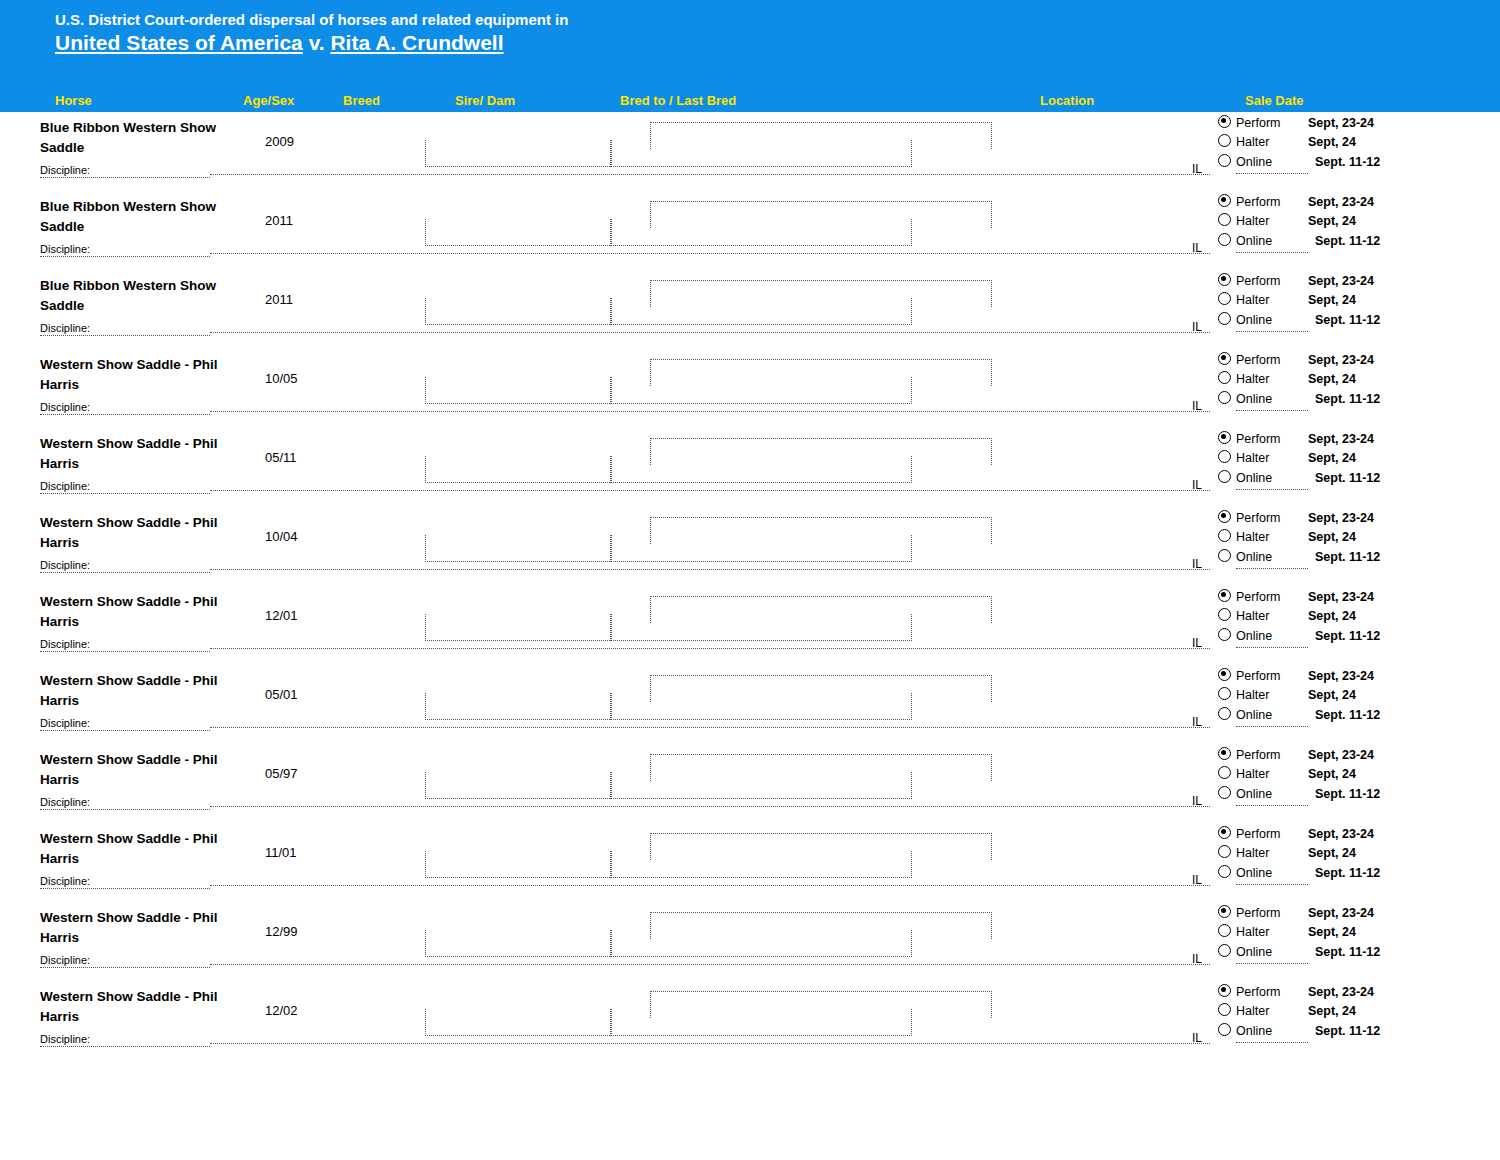U.S. District Court-ordered dispersal of horses and related equipment in
United States of America v. Rita A. Crundwell
Foal at side/ Foaling Date
Horse Age/Sex Breed Sire/ Dam Bred to / Last Bred Location Sale Date
Blue Ribbon Western Show Saddle
Discipline:
2009
IL
Perform Sept, 23-24
Halter Sept, 24
Online Sept. 11-12
Blue Ribbon Western Show Saddle
Discipline:
2011
IL
Perform Sept, 23-24
Halter Sept, 24
Online Sept. 11-12
Blue Ribbon Western Show Saddle
Discipline:
2011
IL
Perform Sept, 23-24
Halter Sept, 24
Online Sept. 11-12
Western Show Saddle - Phil Harris
Discipline:
10/05
IL
Perform Sept, 23-24
Halter Sept, 24
Online Sept. 11-12
Western Show Saddle - Phil Harris
Discipline:
05/11
IL
Perform Sept, 23-24
Halter Sept, 24
Online Sept. 11-12
Western Show Saddle - Phil Harris
Discipline:
10/04
IL
Perform Sept, 23-24
Halter Sept, 24
Online Sept. 11-12
Western Show Saddle - Phil Harris
Discipline:
12/01
IL
Perform Sept, 23-24
Halter Sept, 24
Online Sept. 11-12
Western Show Saddle - Phil Harris
Discipline:
05/01
IL
Perform Sept, 23-24
Halter Sept, 24
Online Sept. 11-12
Western Show Saddle - Phil Harris
Discipline:
05/97
IL
Perform Sept, 23-24
Halter Sept, 24
Online Sept. 11-12
Western Show Saddle - Phil Harris
Discipline:
11/01
IL
Perform Sept, 23-24
Halter Sept, 24
Online Sept. 11-12
Western Show Saddle - Phil Harris
Discipline:
12/99
IL
Perform Sept, 23-24
Halter Sept, 24
Online Sept. 11-12
Western Show Saddle - Phil Harris
Discipline:
12/02
IL
Perform Sept, 23-24
Halter Sept, 24
Online Sept. 11-12